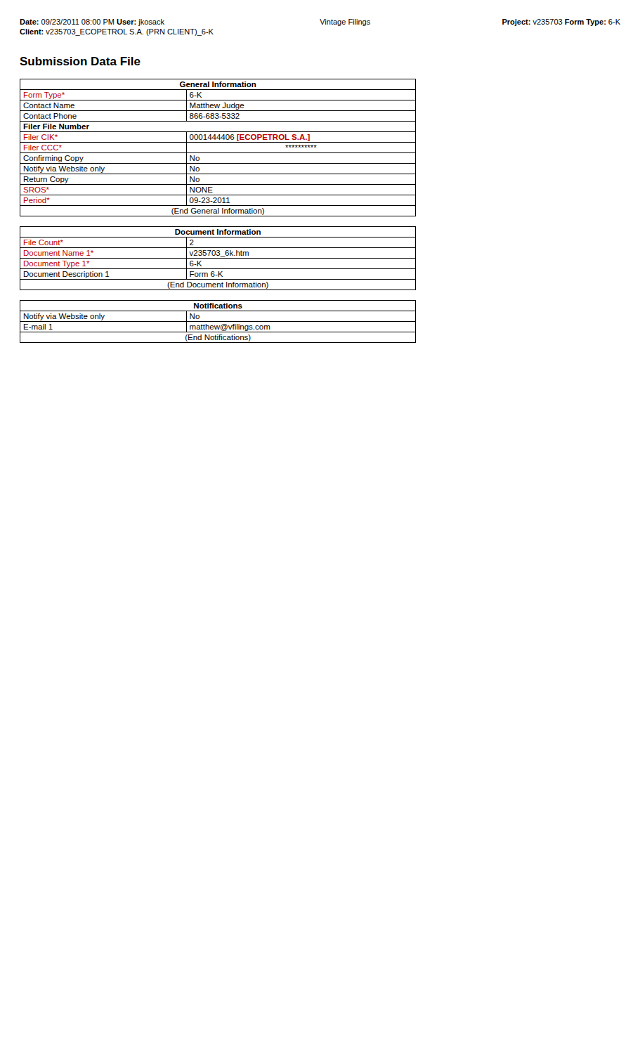| Date: 09/23/2011 08:00 PM User: jkosack | Vintage Filings | Project: v235703 Form Type: 6-K |
| Client: v235703_ECOPETROL S.A. (PRN CLIENT)_6-K |
Submission Data File
| General Information |
| Form Type* | 6-K |
| Contact Name | Matthew Judge |
| Contact Phone | 866-683-5332 |
| Filer File Number |
| Filer CIK* | 0001444406 [ECOPETROL S.A.] |
| Filer CCC* | ********** |
| Confirming Copy | No |
| Notify via Website only | No |
| Return Copy | No |
| SROS* | NONE |
| Period* | 09-23-2011 |
| (End General Information) |
| Document Information |
| File Count* | 2 |
| Document Name 1* | v235703_6k.htm |
| Document Type 1* | 6-K |
| Document Description 1 | Form 6-K |
| (End Document Information) |
| Notifications |
| Notify via Website only | No |
| E-mail 1 | matthew@vfilings.com |
| (End Notifications) |